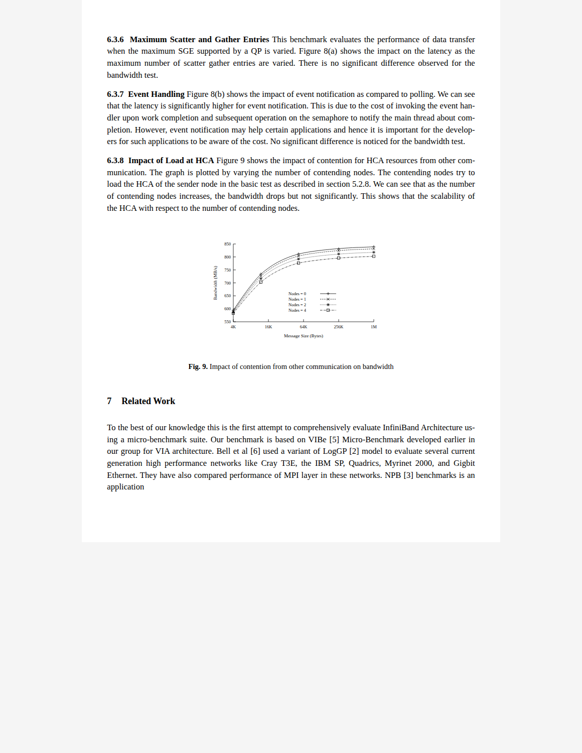6.3.6 Maximum Scatter and Gather Entries This benchmark evaluates the performance of data transfer when the maximum SGE supported by a QP is varied. Figure 8(a) shows the impact on the latency as the maximum number of scatter gather entries are varied. There is no significant difference observed for the bandwidth test.
6.3.7 Event Handling Figure 8(b) shows the impact of event notification as compared to polling. We can see that the latency is significantly higher for event notification. This is due to the cost of invoking the event handler upon work completion and subsequent operation on the semaphore to notify the main thread about completion. However, event notification may help certain applications and hence it is important for the developers for such applications to be aware of the cost. No significant difference is noticed for the bandwidth test.
6.3.8 Impact of Load at HCA Figure 9 shows the impact of contention for HCA resources from other communication. The graph is plotted by varying the number of contending nodes. The contending nodes try to load the HCA of the sender node in the basic test as described in section 5.2.8. We can see that as the number of contending nodes increases, the bandwidth drops but not significantly. This shows that the scalability of the HCA with respect to the number of contending nodes.
550 600 650 700 750 800 850 4K 16K 64K 256K 1M Message Size (Bytes) Bandwidth (MB/s) Nodes = 0 Nodes = 1 Nodes = 2 Nodes = 4
Fig. 9. Impact of contention from other communication on bandwidth
7 Related Work
To the best of our knowledge this is the first attempt to comprehensively evaluate InfiniBand Architecture using a micro-benchmark suite. Our benchmark is based on VIBe [5] Micro-Benchmark developed earlier in our group for VIA architecture. Bell et al [6] used a variant of LogGP [2] model to evaluate several current generation high performance networks like Cray T3E, the IBM SP, Quadrics, Myrinet 2000, and Gigbit Ethernet. They have also compared performance of MPI layer in these networks. NPB [3] benchmarks is an application